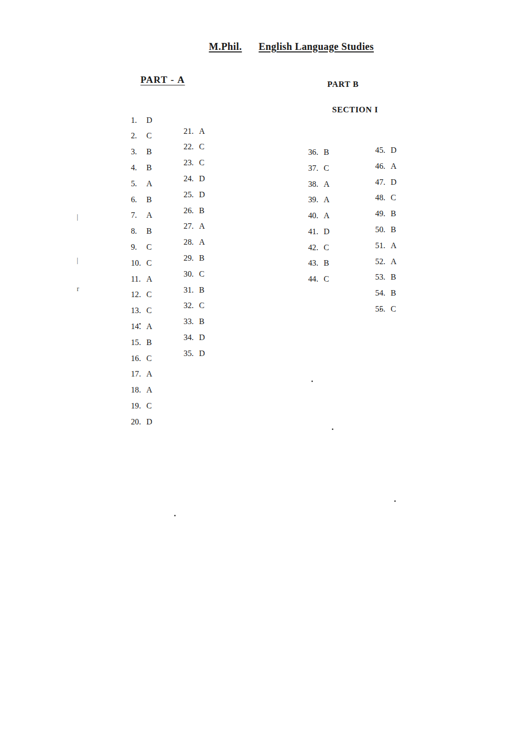M.Phil. English Language Studies
|
|
r
PART - A
PART B
SECTION I
1. D
2. C
3. B
4. B
5. A
6. B
7. A
8. B
9. C
10. C
11. A
12. C
13. C
14. A
15. B
16. C
17. A
18. A
19. C
20. D
21. A
22. C
23. C
24. D
25. D
26. B
27. A
28. A
29. B
30. C
31. B
32. C
33. B
34. D
35. D
36. B
37. C
38. A
39. A
40. A
41. D
42. C
43. B
44. C
45. D
46. A
47. D
48. C
49. B
50. B
51. A
52. A
53. B
54. B
55. C